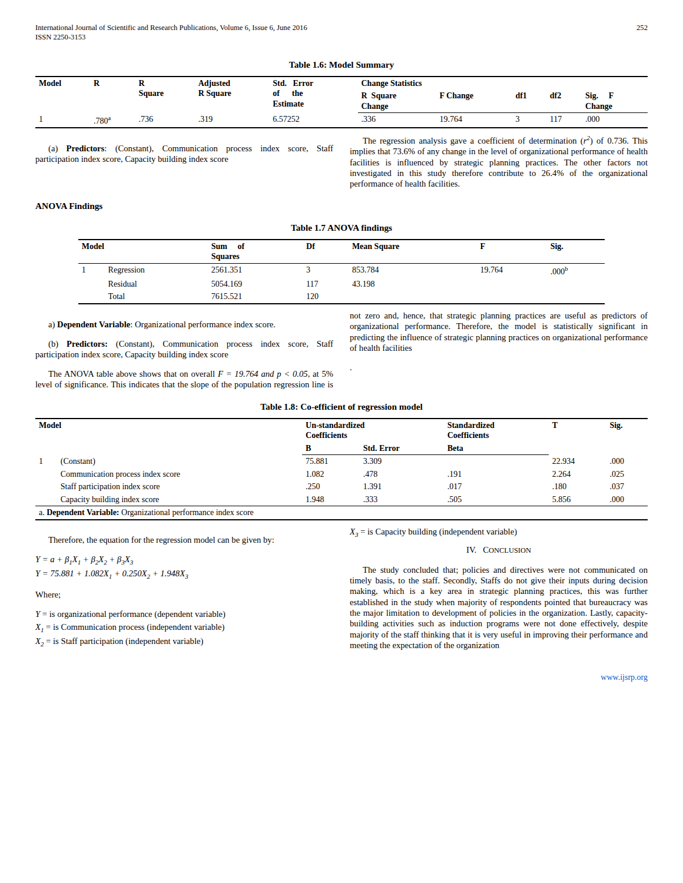International Journal of Scientific and Research Publications, Volume 6, Issue 6, June 2016
ISSN 2250-3153 252
Table 1.6: Model Summary
| Model | R | R Square | Adjusted R Square | Std. Error of the Estimate | Change Statistics |
| --- | --- | --- | --- | --- | --- |
| R Square Change | F Change | df1 | df2 | Sig. F Change |
| 1 | .780 a | .736 | .319 | 6.57252 | .336 | 19.764 | 3 | 117 | .000 |
(a) Predictors: (Constant), Communication process index score, Staff participation index score, Capacity building index score
The regression analysis gave a coefficient of determination (r2) of 0.736. This implies that 73.6% of any change in the level of organizational performance of health facilities is influenced by strategic planning practices. The other factors not investigated in this study therefore contribute to 26.4% of the organizational performance of health facilities.
ANOVA Findings
Table 1.7 ANOVA findings
| Model | Sum of Squares | Df | Mean Square | F | Sig. |
| --- | --- | --- | --- | --- | --- |
| 1 | Regression | 2561.351 | 3 | 853.784 | 19.764 | .000 b |
| | Residual | 5054.169 | 117 | 43.198 | | |
| | Total | 7615.521 | 120 | | | |
a) Dependent Variable: Organizational performance index score.
(b) Predictors: (Constant), Communication process index score, Staff participation index score, Capacity building index score
The ANOVA table above shows that on overall F = 19.764 and p < 0.05, at 5% level of significance. This indicates that the slope of the population regression line is not zero and, hence, that strategic planning practices are useful as predictors of organizational performance. Therefore, the model is statistically significant in predicting the influence of strategic planning practices on organizational performance of health facilities
.
Table 1.8: Co-efficient of regression model
| Model | Un-standardized Coefficients | Standardized Coefficients | T | Sig. |
| --- | --- | --- | --- | --- |
| B | Std. Error | Beta |
| 1 | (Constant) | 75.881 | 3.309 | | 22.934 | .000 |
| | Communication process index score | 1.082 | .478 | .191 | 2.264 | .025 |
| | Staff participation index score | .250 | 1.391 | .017 | .180 | .037 |
| | Capacity building index score | 1.948 | .333 | .505 | 5.856 | .000 |
| a. Dependent Variable: Organizational performance index score |
Therefore, the equation for the regression model can be given by:
Y = a + β1 X1 + β2 X2 + β3 X3
Y = 75.881 + 1.082X1 + 0.250X2 + 1.948X3
Where;
Y = is organizational performance (dependent variable)
X1 = is Communication process (independent variable)
X2 = is Staff participation (independent variable)
X3 = is Capacity building (independent variable)
IV. CONCLUSION
The study concluded that; policies and directives were not communicated on timely basis, to the staff. Secondly, Staffs do not give their inputs during decision making, which is a key area in strategic planning practices, this was further established in the study when majority of respondents pointed that bureaucracy was the major limitation to development of policies in the organization. Lastly, capacity-building activities such as induction programs were not done effectively, despite majority of the staff thinking that it is very useful in improving their performance and meeting the expectation of the organization
www.ijsrp.org